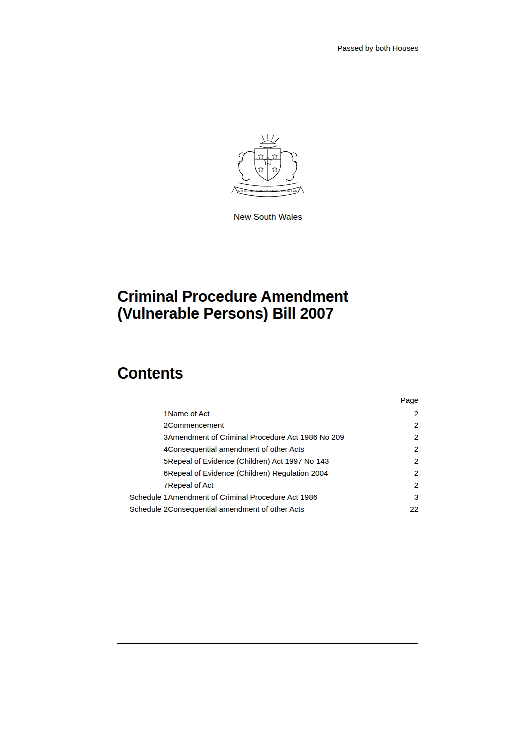Passed by both Houses
ORTA RECENS QUAM PURA NITES
New South Wales
Criminal Procedure Amendment
(Vulnerable Persons) Bill 2007
Contents
| | | Page |
| 1 | Name of Act | 2 |
| 2 | Commencement | 2 |
| 3 | Amendment of Criminal Procedure Act 1986 No 209 | 2 |
| 4 | Consequential amendment of other Acts | 2 |
| 5 | Repeal of Evidence (Children) Act 1997 No 143 | 2 |
| 6 | Repeal of Evidence (Children) Regulation 2004 | 2 |
| 7 | Repeal of Act | 2 |
| Schedule 1 | Amendment of Criminal Procedure Act 1986 | 3 |
| Schedule 2 | Consequential amendment of other Acts | 22 |